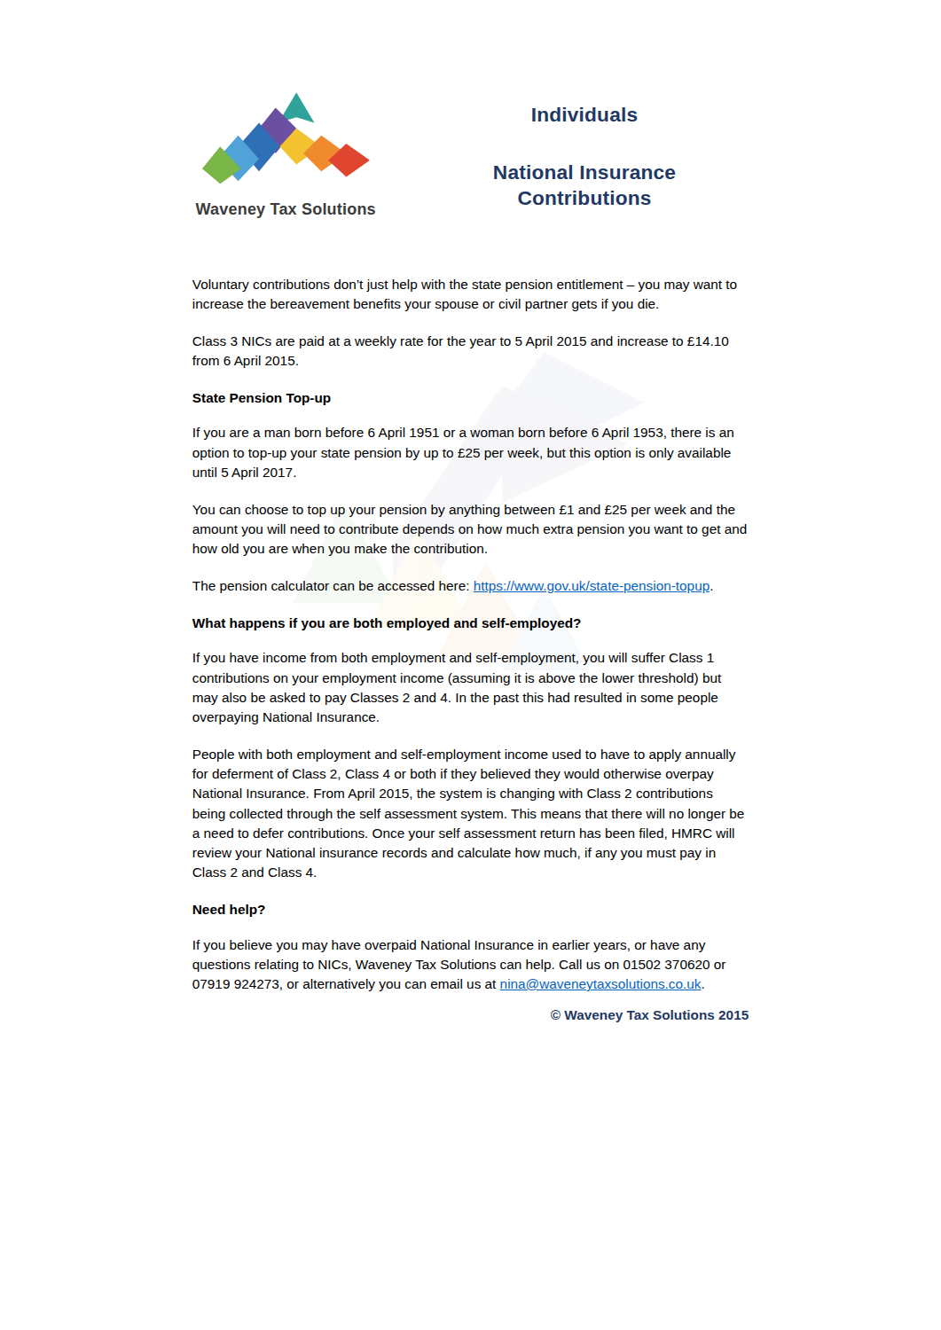Waveney Tax Solutions
Individuals
National Insurance
Contributions
Voluntary contributions don’t just help with the state pension entitlement – you may want to increase the bereavement benefits your spouse or civil partner gets if you die.
Class 3 NICs are paid at a weekly rate for the year to 5 April 2015 and increase to £14.10 from 6 April 2015.
State Pension Top-up
If you are a man born before 6 April 1951 or a woman born before 6 April 1953, there is an option to top-up your state pension by up to £25 per week, but this option is only available until 5 April 2017.
You can choose to top up your pension by anything between £1 and £25 per week and the amount you will need to contribute depends on how much extra pension you want to get and how old you are when you make the contribution.
The pension calculator can be accessed here: https://www.gov.uk/state-pension-topup.
What happens if you are both employed and self-employed?
If you have income from both employment and self-employment, you will suffer Class 1 contributions on your employment income (assuming it is above the lower threshold) but may also be asked to pay Classes 2 and 4. In the past this had resulted in some people overpaying National Insurance.
People with both employment and self-employment income used to have to apply annually for deferment of Class 2, Class 4 or both if they believed they would otherwise overpay National Insurance. From April 2015, the system is changing with Class 2 contributions being collected through the self assessment system. This means that there will no longer be a need to defer contributions. Once your self assessment return has been filed, HMRC will review your National insurance records and calculate how much, if any you must pay in Class 2 and Class 4.
Need help?
If you believe you may have overpaid National Insurance in earlier years, or have any questions relating to NICs, Waveney Tax Solutions can help. Call us on 01502 370620 or 07919 924273, or alternatively you can email us at nina@waveneytaxsolutions.co.uk.
© Waveney Tax Solutions 2015